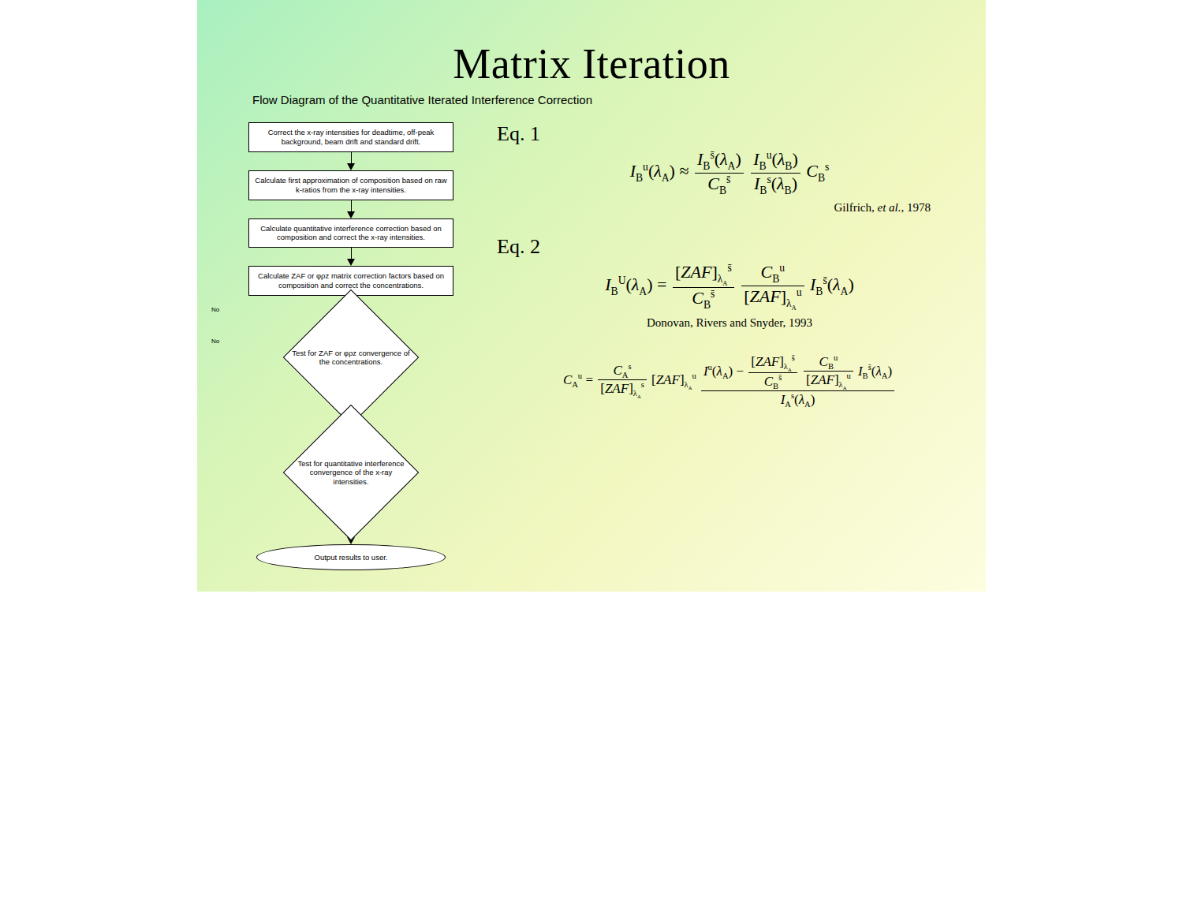Matrix Iteration
Flow Diagram of the Quantitative Iterated Interference Correction
Correct the x-ray intensities for deadtime, off-peak background, beam drift and standard drift.
Calculate first approximation of composition based on raw k-ratios from the x-ray intensities.
Calculate quantitative interference correction based on composition and correct the x-ray intensities.
Calculate ZAF or φρz matrix correction factors based on composition and correct the concentrations.
Test for ZAF or φρz convergence of the concentrations.
No
No
Yes
Test for quantitative interference convergence of the x-ray intensities.
Yes
Output results to user.
Eq. 1
IBu(λA) ≈ IBs̄(λA) CBs̄ IBu(λB) IBs(λB) CBs
Gilfrich, et al., 1978
Eq. 2
IBU(λA) = [ZAF]λAs̄ CBs̄ CBu [ZAF]λAu IBs̄(λA)
Donovan, Rivers and Snyder, 1993
CAu = CAs [ZAF]λAs [ZAF]λAu Iu(λA) − [ZAF]λAs̄ CBs̄ CBu [ZAF]λAu IBs̄(λA) IAs(λA)